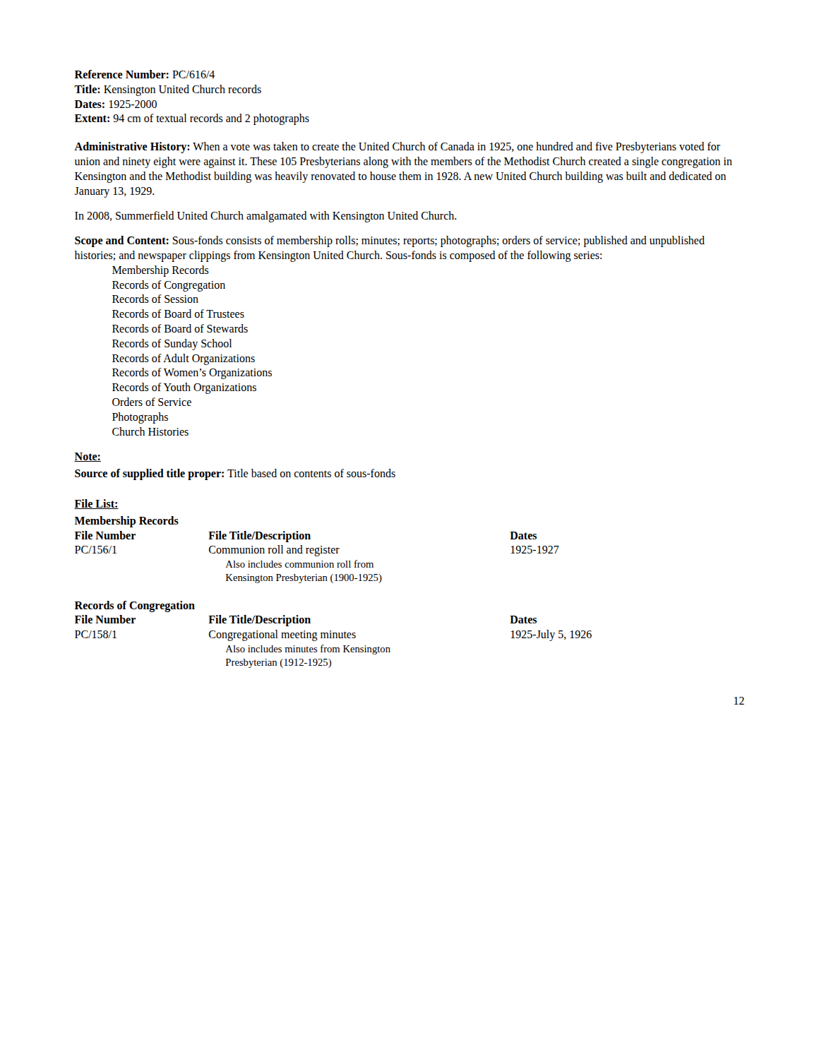Reference Number: PC/616/4
Title: Kensington United Church records
Dates: 1925-2000
Extent: 94 cm of textual records and 2 photographs
Administrative History: When a vote was taken to create the United Church of Canada in 1925, one hundred and five Presbyterians voted for union and ninety eight were against it. These 105 Presbyterians along with the members of the Methodist Church created a single congregation in Kensington and the Methodist building was heavily renovated to house them in 1928. A new United Church building was built and dedicated on January 13, 1929.
In 2008, Summerfield United Church amalgamated with Kensington United Church.
Scope and Content: Sous-fonds consists of membership rolls; minutes; reports; photographs; orders of service; published and unpublished histories; and newspaper clippings from Kensington United Church. Sous-fonds is composed of the following series:
Membership Records
Records of Congregation
Records of Session
Records of Board of Trustees
Records of Board of Stewards
Records of Sunday School
Records of Adult Organizations
Records of Women’s Organizations
Records of Youth Organizations
Orders of Service
Photographs
Church Histories
Note:
Source of supplied title proper: Title based on contents of sous-fonds
File List:
Membership Records
| File Number | File Title/Description | Dates |
| --- | --- | --- |
| PC/156/1 | Communion roll and register Also includes communion roll from Kensington Presbyterian (1900-1925) | 1925-1927 |
Records of Congregation
| File Number | File Title/Description | Dates |
| --- | --- | --- |
| PC/158/1 | Congregational meeting minutes Also includes minutes from Kensington Presbyterian (1912-1925) | 1925-July 5, 1926 |
12